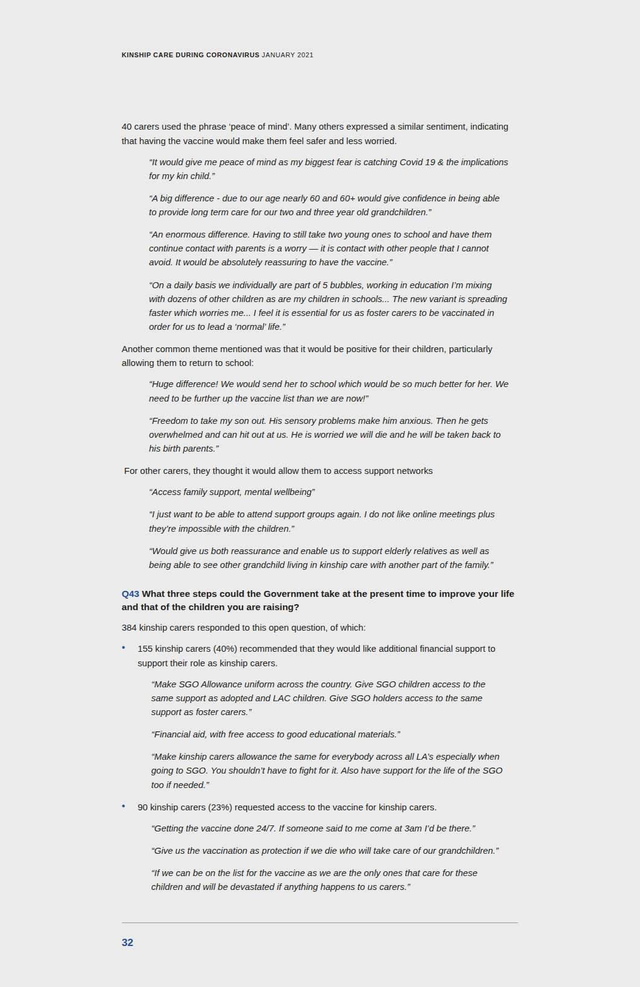KINSHIP CARE DURING CORONAVIRUS JANUARY 2021
40 carers used the phrase ‘peace of mind’. Many others expressed a similar sentiment, indicating that having the vaccine would make them feel safer and less worried.
“It would give me peace of mind as my biggest fear is catching Covid 19 & the implications for my kin child.”
“A big difference - due to our age nearly 60 and 60+ would give confidence in being able to provide long term care for our two and three year old grandchildren.”
“An enormous difference. Having to still take two young ones to school and have them continue contact with parents is a worry — it is contact with other people that I cannot avoid. It would be absolutely reassuring to have the vaccine.”
“On a daily basis we individually are part of 5 bubbles, working in education I’m mixing with dozens of other children as are my children in schools... The new variant is spreading faster which worries me... I feel it is essential for us as foster carers to be vaccinated in order for us to lead a ‘normal’ life.”
Another common theme mentioned was that it would be positive for their children, particularly allowing them to return to school:
“Huge difference! We would send her to school which would be so much better for her. We need to be further up the vaccine list than we are now!”
“Freedom to take my son out. His sensory problems make him anxious. Then he gets overwhelmed and can hit out at us. He is worried we will die and he will be taken back to his birth parents.”
For other carers, they thought it would allow them to access support networks
“Access family support, mental wellbeing”
“I just want to be able to attend support groups again. I do not like online meetings plus they’re impossible with the children.”
“Would give us both reassurance and enable us to support elderly relatives as well as being able to see other grandchild living in kinship care with another part of the family.”
Q43 What three steps could the Government take at the present time to improve your life and that of the children you are raising?
384 kinship carers responded to this open question, of which:
155 kinship carers (40%) recommended that they would like additional financial support to support their role as kinship carers.
“Make SGO Allowance uniform across the country. Give SGO children access to the same support as adopted and LAC children. Give SGO holders access to the same support as foster carers.”
“Financial aid, with free access to good educational materials.”
“Make kinship carers allowance the same for everybody across all LA’s especially when going to SGO. You shouldn’t have to fight for it. Also have support for the life of the SGO too if needed.”
90 kinship carers (23%) requested access to the vaccine for kinship carers.
“Getting the vaccine done 24/7. If someone said to me come at 3am I’d be there.”
“Give us the vaccination as protection if we die who will take care of our grandchildren.”
“If we can be on the list for the vaccine as we are the only ones that care for these children and will be devastated if anything happens to us carers.”
32